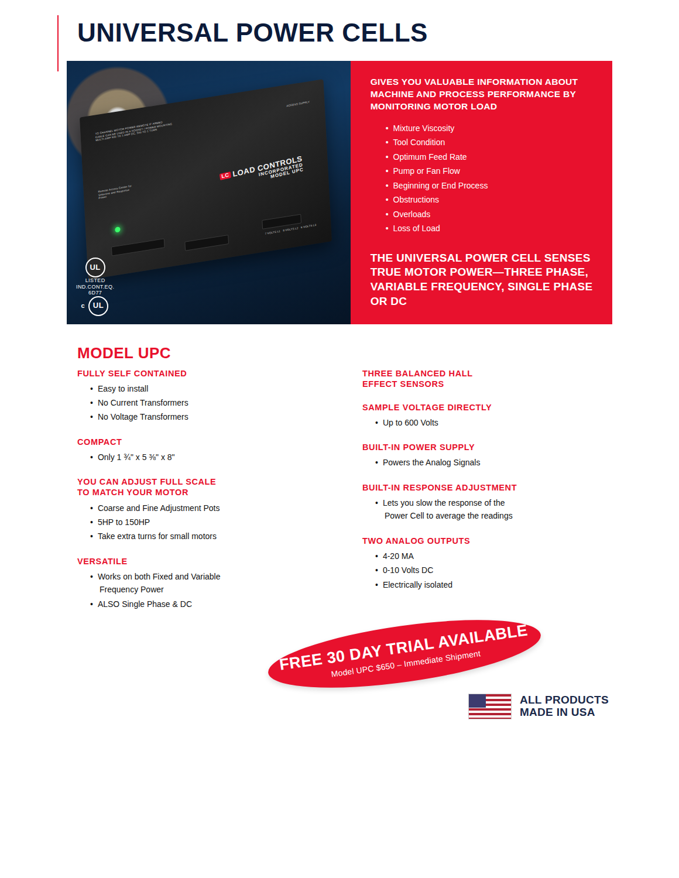Universal Power Cells
TO CHANNEL MOTOR POWER REMOTE IF ARMED
CABLE CAN BE USED IN A SOCKET / POWER MOUNTING
MULTI-AMP 500 TO 1 AMP DC, 500 TO 1 TURN
Remote Access Center for
Selective and Response
Power
ACCESS SUPPLY
7 VOLTS L1 8 VOLTS L2 9 VOLTS L3
LCLOAD CONTROLSINCORPORATED MODEL UPC
UL
LISTED
IND.CONT.EQ.
6D77
cUL
Gives you valuable information about machine and process performance by monitoring motor load
Mixture Viscosity
Tool Condition
Optimum Feed Rate
Pump or Fan Flow
Beginning or End Process
Obstructions
Overloads
Loss of Load
The Universal Power Cell senses true motor power—three phase, variable frequency, single phase or DC
Model UPC
Fully Self Contained
Easy to install
No Current Transformers
No Voltage Transformers
Compact
Only 1 ¾" x 5 ⅜" x 8"
You can adjust full scale
to match your motor
Coarse and Fine Adjustment Pots
5HP to 150HP
Take extra turns for small motors
Versatile
Works on both Fixed and VariableFrequency Power
ALSO Single Phase & DC
Three Balanced Hall
Effect Sensors
Sample Voltage Directly
Up to 600 Volts
Built-in Power Supply
Powers the Analog Signals
Built-in Response Adjustment
Lets you slow the response of thePower Cell to average the readings
Two Analog Outputs
4-20 MA
0-10 Volts DC
Electrically isolated
Free 30 Day Trial Available
Model UPC $650 – Immediate Shipment
ALL PRODUCTS
MADE IN USA